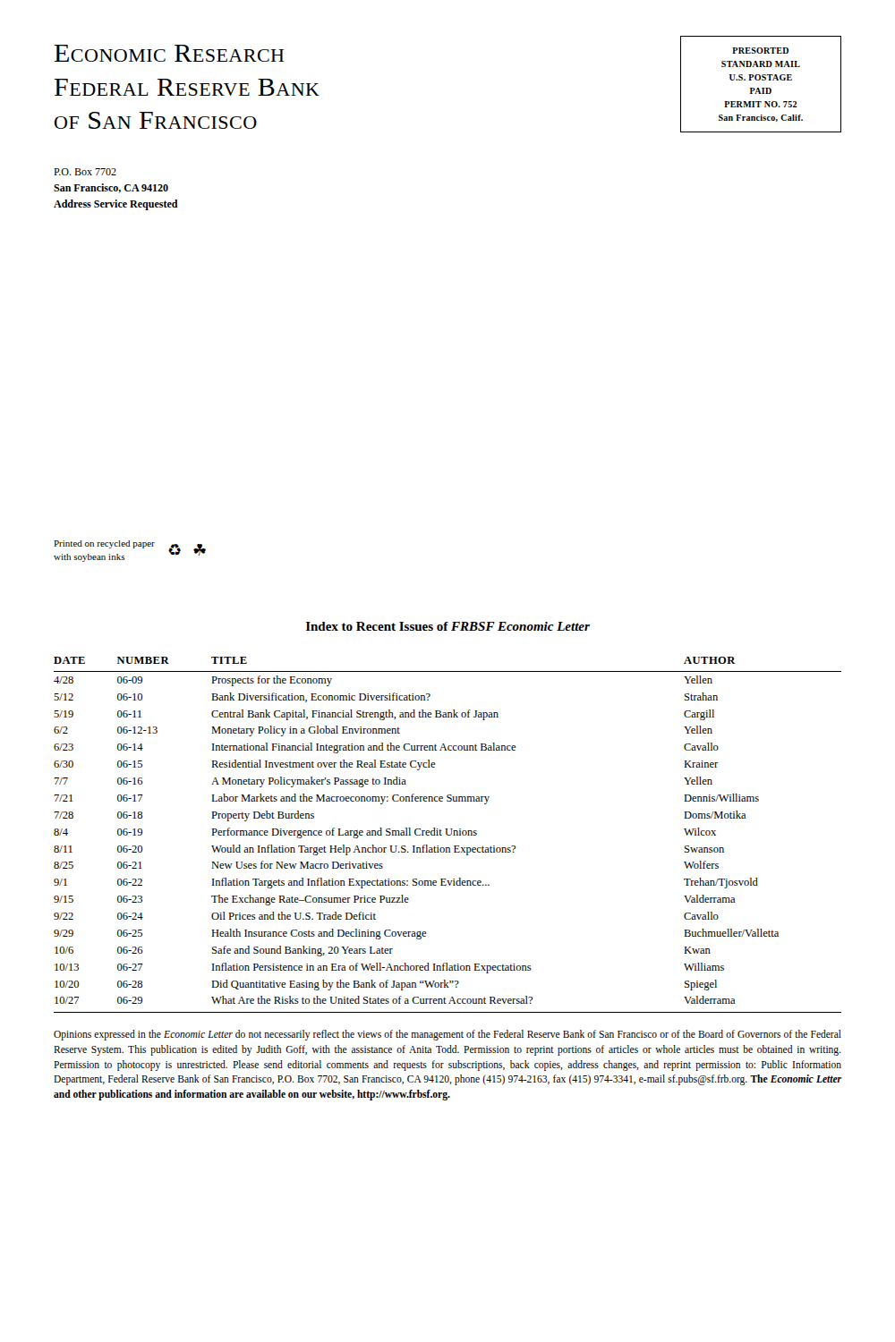PRESORTED
STANDARD MAIL
U.S. POSTAGE
PAID
PERMIT NO. 752
San Francisco, Calif.
ECONOMIC RESEARCH
FEDERAL RESERVE BANK
OF SAN FRANCISCO
P.O. Box 7702
San Francisco, CA 94120
Address Service Requested
Printed on recycled paper
with soybean inks ♻ ☘
Index to Recent Issues of FRBSF Economic Letter
| DATE | NUMBER | TITLE | AUTHOR |
| --- | --- | --- | --- |
| 4/28 | 06-09 | Prospects for the Economy | Yellen |
| 5/12 | 06-10 | Bank Diversification, Economic Diversification? | Strahan |
| 5/19 | 06-11 | Central Bank Capital, Financial Strength, and the Bank of Japan | Cargill |
| 6/2 | 06-12-13 | Monetary Policy in a Global Environment | Yellen |
| 6/23 | 06-14 | International Financial Integration and the Current Account Balance | Cavallo |
| 6/30 | 06-15 | Residential Investment over the Real Estate Cycle | Krainer |
| 7/7 | 06-16 | A Monetary Policymaker's Passage to India | Yellen |
| 7/21 | 06-17 | Labor Markets and the Macroeconomy: Conference Summary | Dennis/Williams |
| 7/28 | 06-18 | Property Debt Burdens | Doms/Motika |
| 8/4 | 06-19 | Performance Divergence of Large and Small Credit Unions | Wilcox |
| 8/11 | 06-20 | Would an Inflation Target Help Anchor U.S. Inflation Expectations? | Swanson |
| 8/25 | 06-21 | New Uses for New Macro Derivatives | Wolfers |
| 9/1 | 06-22 | Inflation Targets and Inflation Expectations: Some Evidence... | Trehan/Tjosvold |
| 9/15 | 06-23 | The Exchange Rate–Consumer Price Puzzle | Valderrama |
| 9/22 | 06-24 | Oil Prices and the U.S. Trade Deficit | Cavallo |
| 9/29 | 06-25 | Health Insurance Costs and Declining Coverage | Buchmueller/Valletta |
| 10/6 | 06-26 | Safe and Sound Banking, 20 Years Later | Kwan |
| 10/13 | 06-27 | Inflation Persistence in an Era of Well-Anchored Inflation Expectations | Williams |
| 10/20 | 06-28 | Did Quantitative Easing by the Bank of Japan “Work”? | Spiegel |
| 10/27 | 06-29 | What Are the Risks to the United States of a Current Account Reversal? | Valderrama |
Opinions expressed in the Economic Letter do not necessarily reflect the views of the management of the Federal Reserve Bank of San Francisco or of the Board of Governors of the Federal Reserve System. This publication is edited by Judith Goff, with the assistance of Anita Todd. Permission to reprint portions of articles or whole articles must be obtained in writing. Permission to photocopy is unrestricted. Please send editorial comments and requests for subscriptions, back copies, address changes, and reprint permission to: Public Information Department, Federal Reserve Bank of San Francisco, P.O. Box 7702, San Francisco, CA 94120, phone (415) 974-2163, fax (415) 974-3341, e-mail sf.pubs@sf.frb.org. The Economic Letter and other publications and information are available on our website, http://www.frbsf.org.